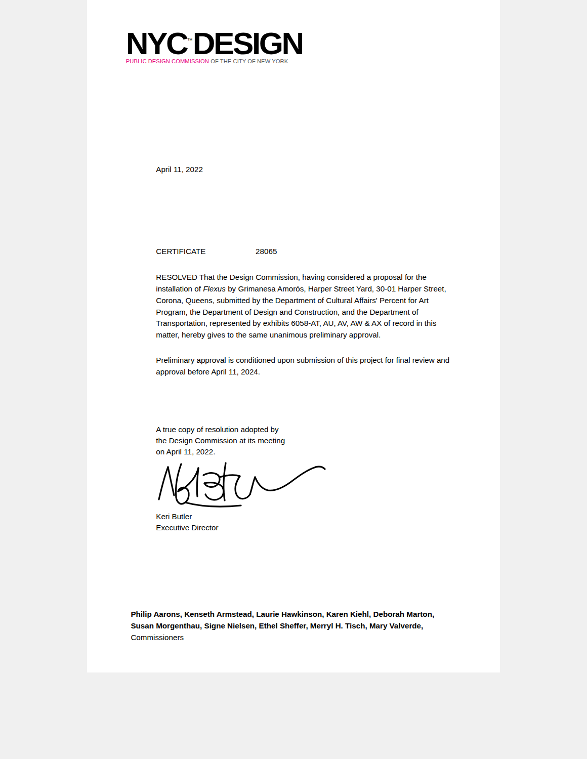NYC™DESIGN
PUBLIC DESIGN COMMISSION OF THE CITY OF NEW YORK
April 11, 2022
CERTIFICATE28065
RESOLVED That the Design Commission, having considered a proposal for the installation of Flexus by Grimanesa Amorós, Harper Street Yard, 30-01 Harper Street, Corona, Queens, submitted by the Department of Cultural Affairs' Percent for Art Program, the Department of Design and Construction, and the Department of Transportation, represented by exhibits 6058-AT, AU, AV, AW & AX of record in this matter, hereby gives to the same unanimous preliminary approval.
Preliminary approval is conditioned upon submission of this project for final review and approval before April 11, 2024.
A true copy of resolution adopted by
the Design Commission at its meeting
on April 11, 2022.
Keri Butler
Executive Director
Philip Aarons, Kenseth Armstead, Laurie Hawkinson, Karen Kiehl, Deborah Marton, Susan Morgenthau, Signe Nielsen, Ethel Sheffer, Merryl H. Tisch, Mary Valverde, Commissioners